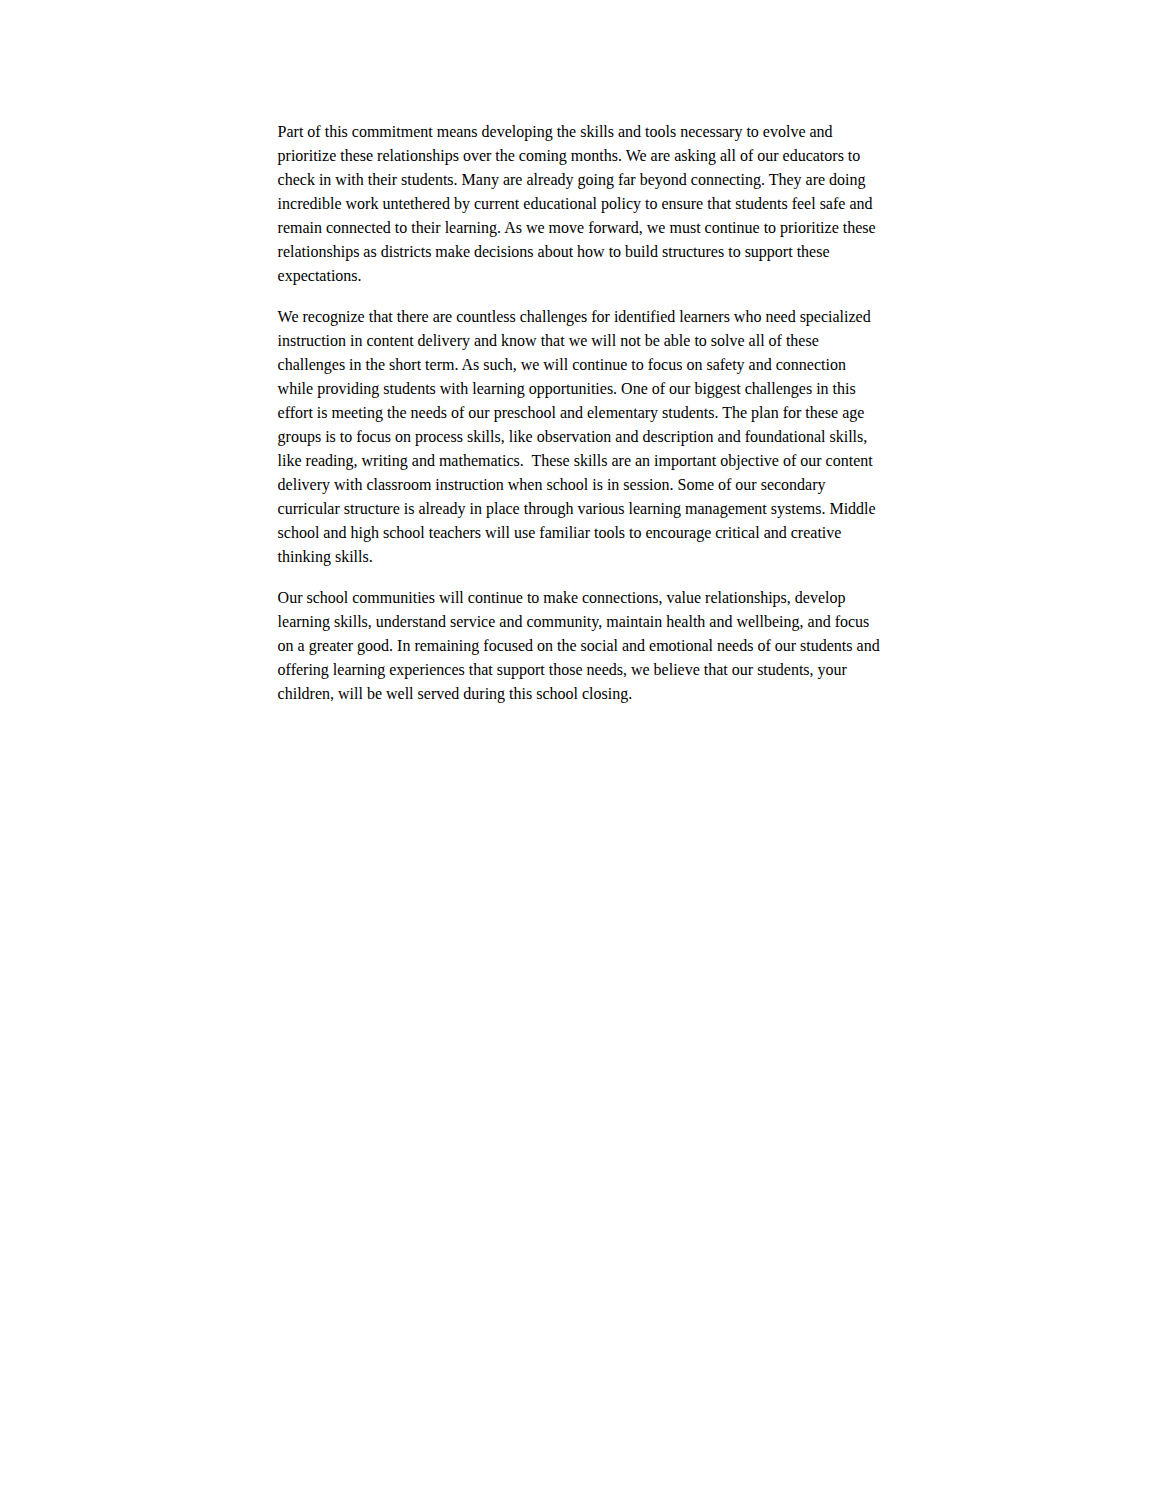Part of this commitment means developing the skills and tools necessary to evolve and prioritize these relationships over the coming months. We are asking all of our educators to check in with their students. Many are already going far beyond connecting. They are doing incredible work untethered by current educational policy to ensure that students feel safe and remain connected to their learning. As we move forward, we must continue to prioritize these relationships as districts make decisions about how to build structures to support these expectations.
We recognize that there are countless challenges for identified learners who need specialized instruction in content delivery and know that we will not be able to solve all of these challenges in the short term. As such, we will continue to focus on safety and connection while providing students with learning opportunities. One of our biggest challenges in this effort is meeting the needs of our preschool and elementary students. The plan for these age groups is to focus on process skills, like observation and description and foundational skills, like reading, writing and mathematics. These skills are an important objective of our content delivery with classroom instruction when school is in session. Some of our secondary curricular structure is already in place through various learning management systems. Middle school and high school teachers will use familiar tools to encourage critical and creative thinking skills.
Our school communities will continue to make connections, value relationships, develop learning skills, understand service and community, maintain health and wellbeing, and focus on a greater good. In remaining focused on the social and emotional needs of our students and offering learning experiences that support those needs, we believe that our students, your children, will be well served during this school closing.